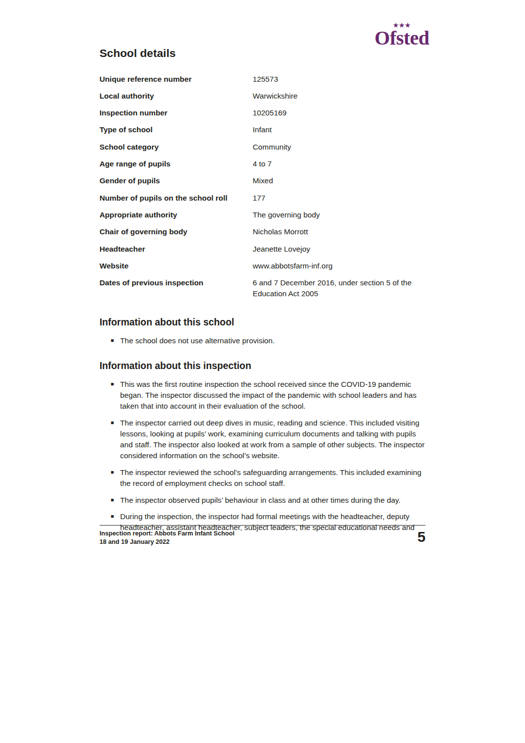★★★
Ofsted
School details
| Unique reference number | 125573 |
| Local authority | Warwickshire |
| Inspection number | 10205169 |
| Type of school | Infant |
| School category | Community |
| Age range of pupils | 4 to 7 |
| Gender of pupils | Mixed |
| Number of pupils on the school roll | 177 |
| Appropriate authority | The governing body |
| Chair of governing body | Nicholas Morrott |
| Headteacher | Jeanette Lovejoy |
| Website | www.abbotsfarm-inf.org |
| Dates of previous inspection | 6 and 7 December 2016, under section 5 of the Education Act 2005 |
Information about this school
The school does not use alternative provision.
Information about this inspection
This was the first routine inspection the school received since the COVID-19 pandemic began. The inspector discussed the impact of the pandemic with school leaders and has taken that into account in their evaluation of the school.
The inspector carried out deep dives in music, reading and science. This included visiting lessons, looking at pupils’ work, examining curriculum documents and talking with pupils and staff. The inspector also looked at work from a sample of other subjects. The inspector considered information on the school’s website.
The inspector reviewed the school’s safeguarding arrangements. This included examining the record of employment checks on school staff.
The inspector observed pupils’ behaviour in class and at other times during the day.
During the inspection, the inspector had formal meetings with the headteacher, deputy headteacher, assistant headteacher, subject leaders, the special educational needs and
Inspection report: Abbots Farm Infant School
18 and 19 January 2022
5